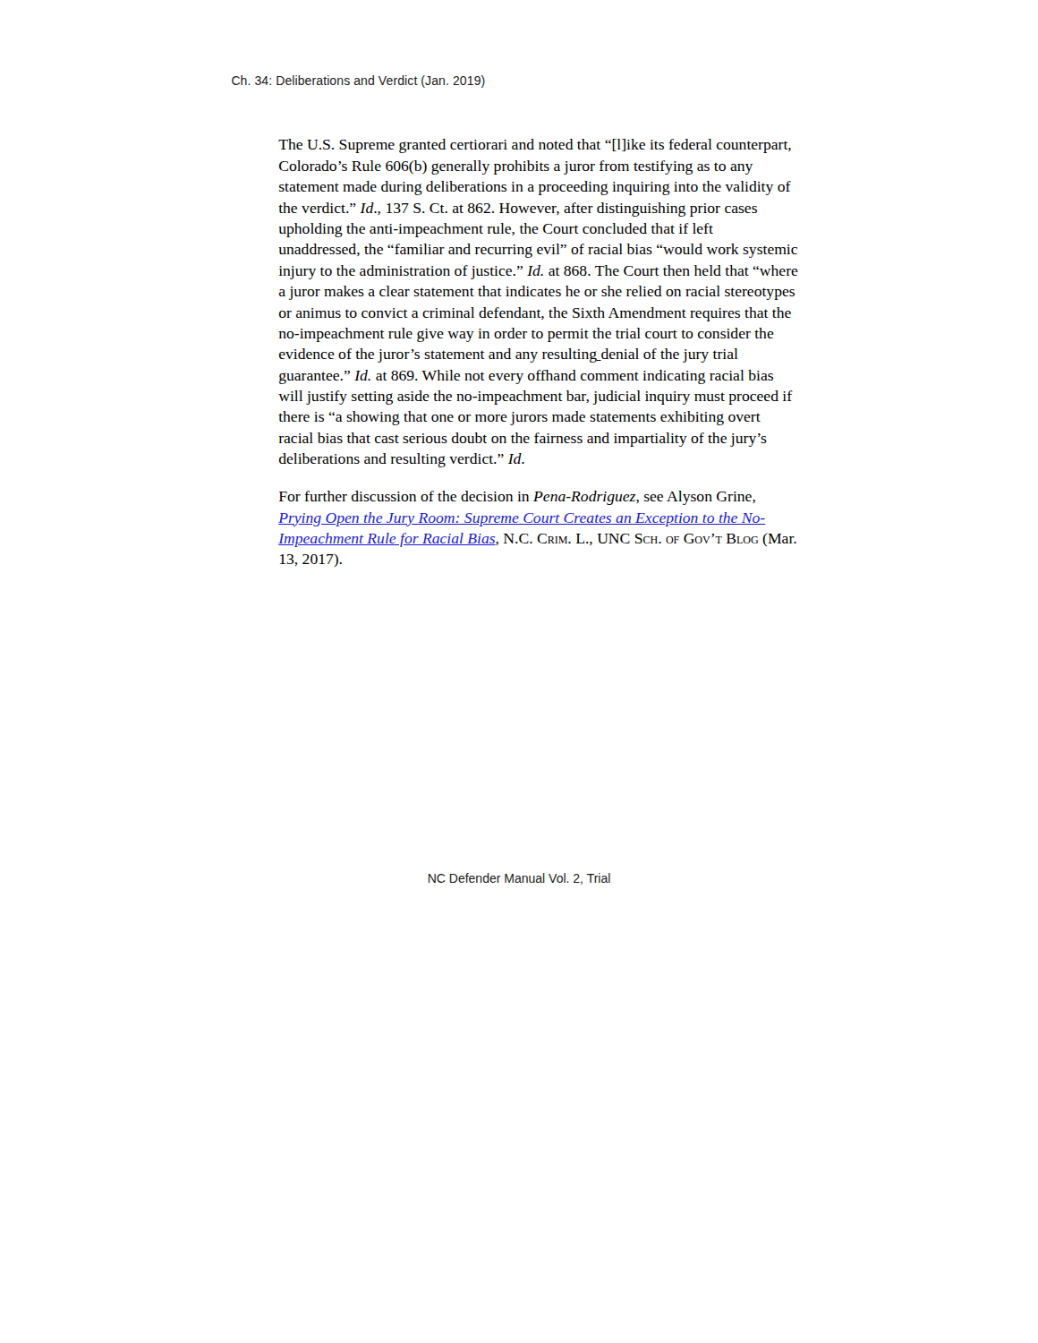Ch. 34: Deliberations and Verdict (Jan. 2019)
The U.S. Supreme granted certiorari and noted that “[l]ike its federal counterpart, Colorado’s Rule 606(b) generally prohibits a juror from testifying as to any statement made during deliberations in a proceeding inquiring into the validity of the verdict.” Id., 137 S. Ct. at 862. However, after distinguishing prior cases upholding the anti-impeachment rule, the Court concluded that if left unaddressed, the “familiar and recurring evil” of racial bias “would work systemic injury to the administration of justice.” Id. at 868. The Court then held that “where a juror makes a clear statement that indicates he or she relied on racial stereotypes or animus to convict a criminal defendant, the Sixth Amendment requires that the no-impeachment rule give way in order to permit the trial court to consider the evidence of the juror’s statement and any resulting denial of the jury trial guarantee.” Id. at 869. While not every offhand comment indicating racial bias will justify setting aside the no-impeachment bar, judicial inquiry must proceed if there is “a showing that one or more jurors made statements exhibiting overt racial bias that cast serious doubt on the fairness and impartiality of the jury’s deliberations and resulting verdict.” Id.
For further discussion of the decision in Pena-Rodriguez, see Alyson Grine, Prying Open the Jury Room: Supreme Court Creates an Exception to the No-Impeachment Rule for Racial Bias, N.C. Crim. L., UNC Sch. of Gov’t Blog (Mar. 13, 2017).
NC Defender Manual Vol. 2, Trial